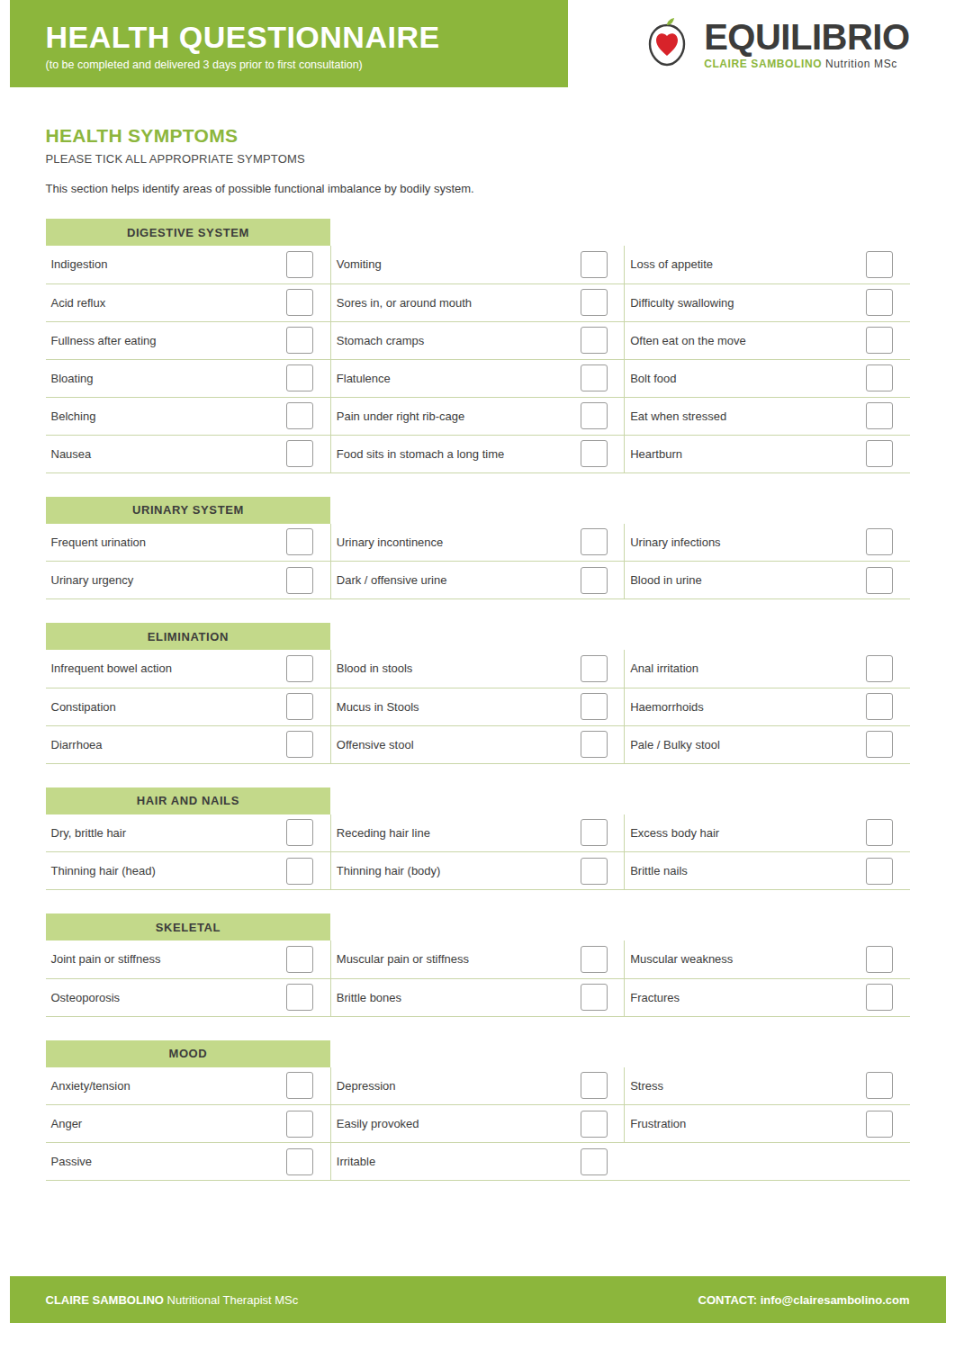HEALTH QUESTIONNAIRE
(to be completed and delivered 3 days prior to first consultation)
EQUILIBRIO
CLAIRE SAMBOLINO Nutrition MSc
HEALTH SYMPTOMS
PLEASE TICK ALL APPROPRIATE SYMPTOMS
This section helps identify areas of possible functional imbalance by bodily system.
| DIGESTIVE SYSTEM | |
| Indigestion | | Vomiting | | Loss of appetite | |
| Acid reflux | | Sores in, or around mouth | | Difficulty swallowing | |
| Fullness after eating | | Stomach cramps | | Often eat on the move | |
| Bloating | | Flatulence | | Bolt food | |
| Belching | | Pain under right rib-cage | | Eat when stressed | |
| Nausea | | Food sits in stomach a long time | | Heartburn | |
| URINARY SYSTEM | |
| Frequent urination | | Urinary incontinence | | Urinary infections | |
| Urinary urgency | | Dark / offensive urine | | Blood in urine | |
| ELIMINATION | |
| Infrequent bowel action | | Blood in stools | | Anal irritation | |
| Constipation | | Mucus in Stools | | Haemorrhoids | |
| Diarrhoea | | Offensive stool | | Pale / Bulky stool | |
| HAIR AND NAILS | |
| Dry, brittle hair | | Receding hair line | | Excess body hair | |
| Thinning hair (head) | | Thinning hair (body) | | Brittle nails | |
| SKELETAL | |
| Joint pain or stiffness | | Muscular pain or stiffness | | Muscular weakness | |
| Osteoporosis | | Brittle bones | | Fractures | |
| MOOD | |
| Anxiety/tension | | Depression | | Stress | |
| Anger | | Easily provoked | | Frustration | |
| Passive | | Irritable | | | |
CLAIRE SAMBOLINO Nutritional Therapist MSc
CONTACT: info@clairesambolino.com